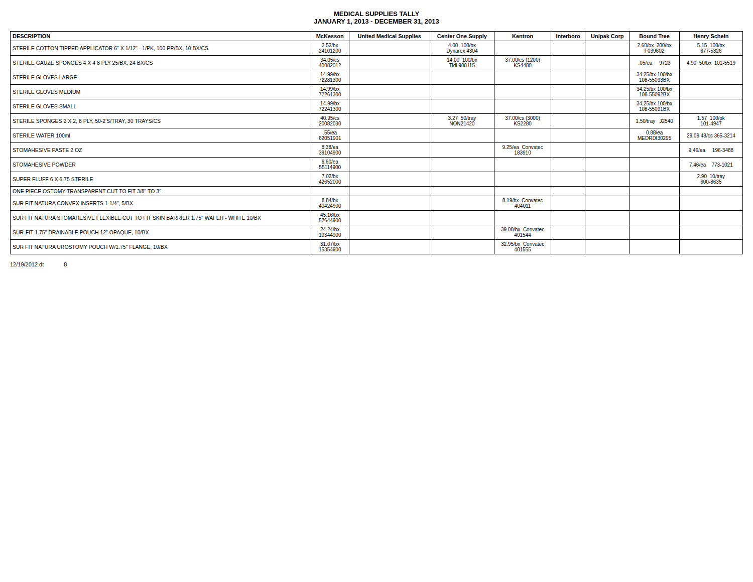MEDICAL SUPPLIES TALLY
JANUARY 1, 2013 - DECEMBER 31, 2013
| DESCRIPTION | McKesson | United Medical Supplies | Center One Supply | Kentron | Interboro | Unipak Corp | Bound Tree | Henry Schein |
| --- | --- | --- | --- | --- | --- | --- | --- | --- |
| STERILE COTTON TIPPED APPLICATOR 6" X 1/12" - 1/PK, 100 PP/BX, 10 BX/CS | 2.52/bx 24101200 | | 4.00 100/bx Dynarex 4304 | | | | 2.60/bx 200/bx F039602 | 5.15 100/bx 677-5326 |
| STERILE GAUZE SPONGES 4 X 4 8 PLY 25/BX, 24 BX/CS | 34.05/cs 40082012 | | 14.00 100/bx Tidi 908115 | 37.00/cs (1200) KS4480 | | | .05/ea 9723 | 4.90 50/bx 101-5519 |
| STERILE GLOVES LARGE | 14.99/bx 72281300 | | | | | | 34.25/bx 100/bx 108-55093BX | |
| STERILE GLOVES MEDIUM | 14.99/bx 72261300 | | | | | | 34.25/bx 100/bx 108-55092BX | |
| STERILE GLOVES SMALL | 14.99/bx 72241300 | | | | | | 34.25/bx 100/bx 108-55091BX | |
| STERILE SPONGES 2 X 2, 8 PLY, 50-2'S/TRAY, 30 TRAYS/CS | 40.95/cs 20082030 | | 3.27 50/tray NON21420 | 37.00/cs (3000) KS2280 | | | 1.50/tray J2540 | 1.57 100/pk 101-4947 |
| STERILE WATER 100ml | .55/ea 62051901 | | | | | | 0.88/ea MEDRDI30295 | 29.09 48/cs 365-3214 |
| STOMAHESIVE PASTE 2 OZ | 8.38/ea 39104900 | | | 9.25/ea Convatec 183910 | | | | 9.46/ea 196-3488 |
| STOMAHESIVE POWDER | 6.60/ea 55114900 | | | | | | | 7.46/ea 773-1021 |
| SUPER FLUFF 6 X 6.75 STERILE | 7.02/bx 42652000 | | | | | | | 2.90 10/tray 600-8635 |
| ONE PIECE OSTOMY TRANSPARENT CUT TO FIT 3/8" TO 3" | | | | | | | | |
| SUR FIT NATURA CONVEX INSERTS 1-1/4", 5/BX | 8.84/bx 40424900 | | | 8.19/bx Convatec 404011 | | | | |
| SUR FIT NATURA STOMAHESIVE FLEXIBLE CUT TO FIT SKIN BARRIER 1.75" WAFER - WHITE 10/BX | 45.16/bx 52644900 | | | | | | | |
| SUR-FIT 1.75" DRAINABLE POUCH 12" OPAQUE, 10/BX | 24.24/bx 19344900 | | | 39.00/bx Convatec 401544 | | | | |
| SUR FIT NATURA UROSTOMY POUCH W/1.75" FLANGE, 10/BX | 31.07/bx 15354900 | | | 32.95/bx Convatec 401555 | | | | |
12/19/2012 dt 8